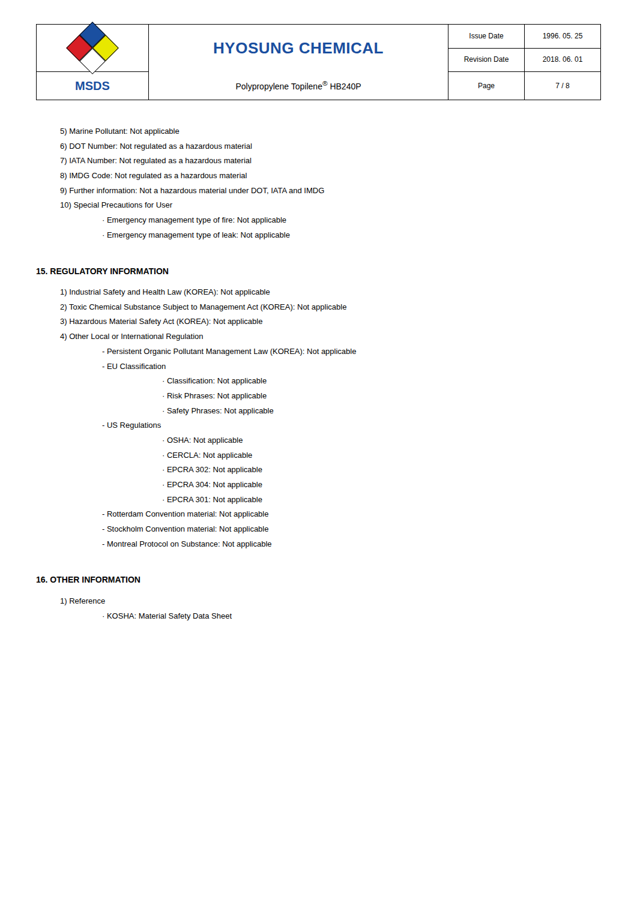| | HYOSUNG CHEMICAL | Issue Date | 1996. 05. 25 |
| Revision Date | 2018. 06. 01 |
| MSDS | Polypropylene Topilene ® HB240P | Page | 7 / 8 |
5) Marine Pollutant: Not applicable
6) DOT Number: Not regulated as a hazardous material
7) IATA Number: Not regulated as a hazardous material
8) IMDG Code: Not regulated as a hazardous material
9) Further information: Not a hazardous material under DOT, IATA and IMDG
10) Special Precautions for User
· Emergency management type of fire: Not applicable
· Emergency management type of leak: Not applicable
15. REGULATORY INFORMATION
1) Industrial Safety and Health Law (KOREA): Not applicable
2) Toxic Chemical Substance Subject to Management Act (KOREA): Not applicable
3) Hazardous Material Safety Act (KOREA): Not applicable
4) Other Local or International Regulation
- Persistent Organic Pollutant Management Law (KOREA): Not applicable
- EU Classification
· Classification: Not applicable
· Risk Phrases: Not applicable
· Safety Phrases: Not applicable
- US Regulations
· OSHA: Not applicable
· CERCLA: Not applicable
· EPCRA 302: Not applicable
· EPCRA 304: Not applicable
· EPCRA 301: Not applicable
- Rotterdam Convention material: Not applicable
- Stockholm Convention material: Not applicable
- Montreal Protocol on Substance: Not applicable
16. OTHER INFORMATION
1) Reference
· KOSHA: Material Safety Data Sheet